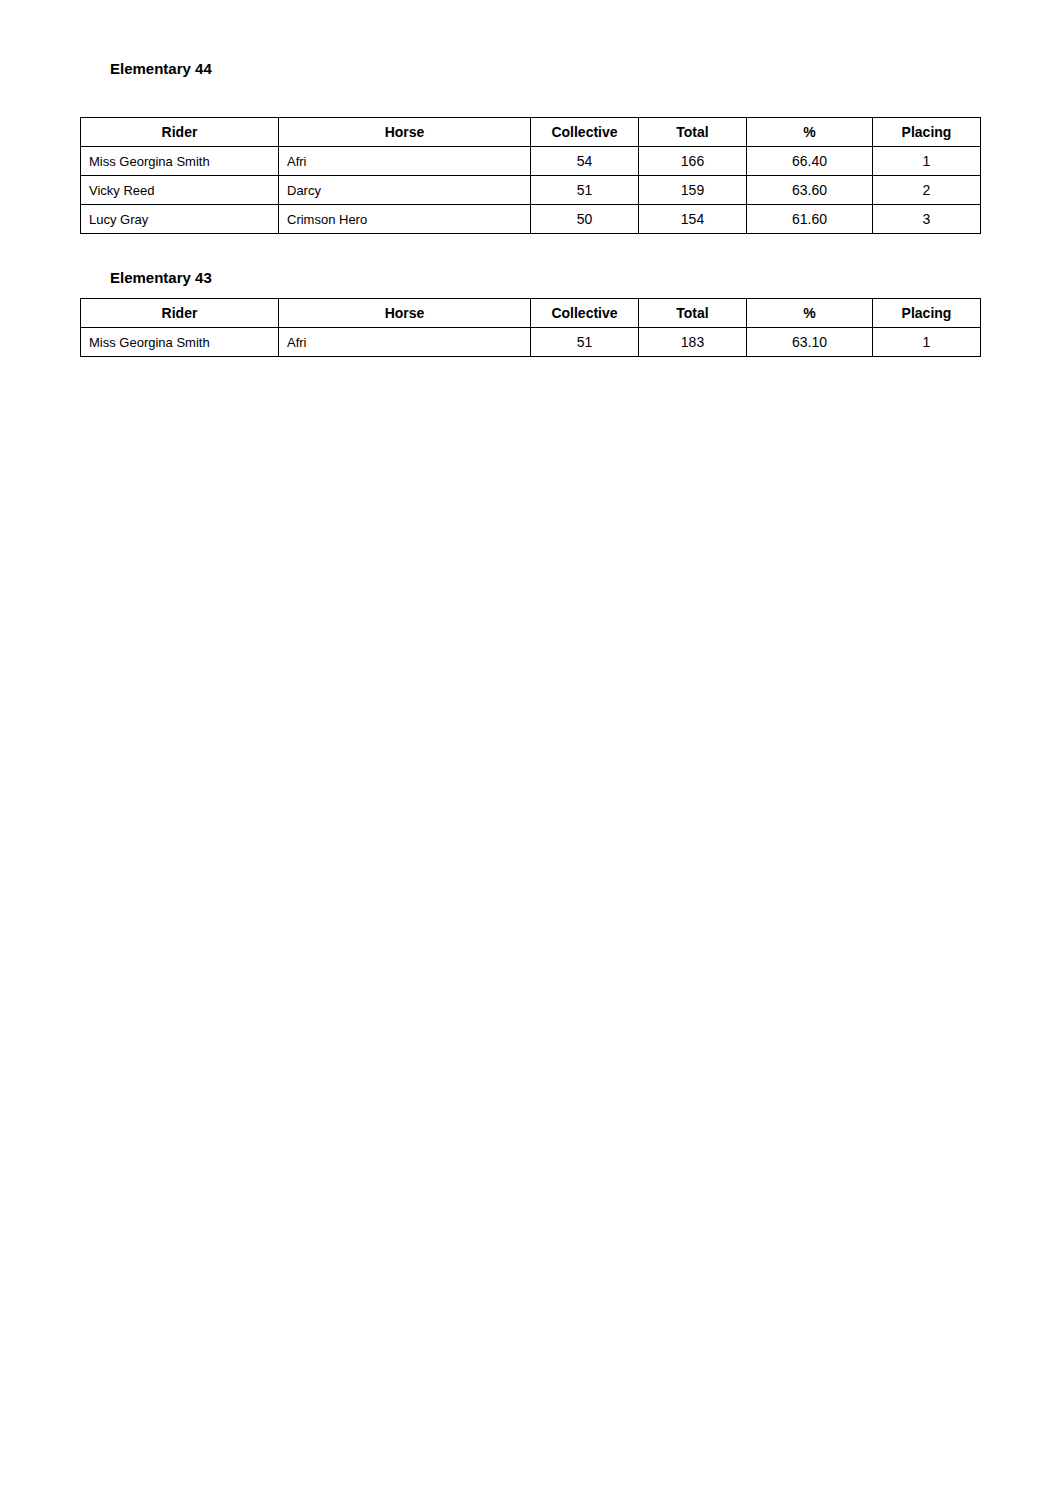Elementary 44
| Rider | Horse | Collective | Total | % | Placing |
| --- | --- | --- | --- | --- | --- |
| Miss Georgina Smith | Afri | 54 | 166 | 66.40 | 1 |
| Vicky Reed | Darcy | 51 | 159 | 63.60 | 2 |
| Lucy Gray | Crimson Hero | 50 | 154 | 61.60 | 3 |
Elementary 43
| Rider | Horse | Collective | Total | % | Placing |
| --- | --- | --- | --- | --- | --- |
| Miss Georgina Smith | Afri | 51 | 183 | 63.10 | 1 |